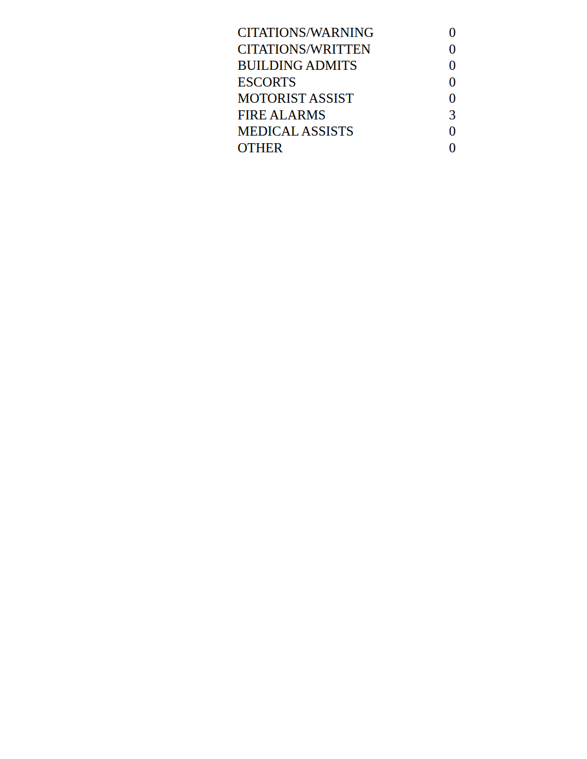| CITATIONS/WARNING | 0 |
| CITATIONS/WRITTEN | 0 |
| BUILDING ADMITS | 0 |
| ESCORTS | 0 |
| MOTORIST ASSIST | 0 |
| FIRE ALARMS | 3 |
| MEDICAL ASSISTS | 0 |
| OTHER | 0 |